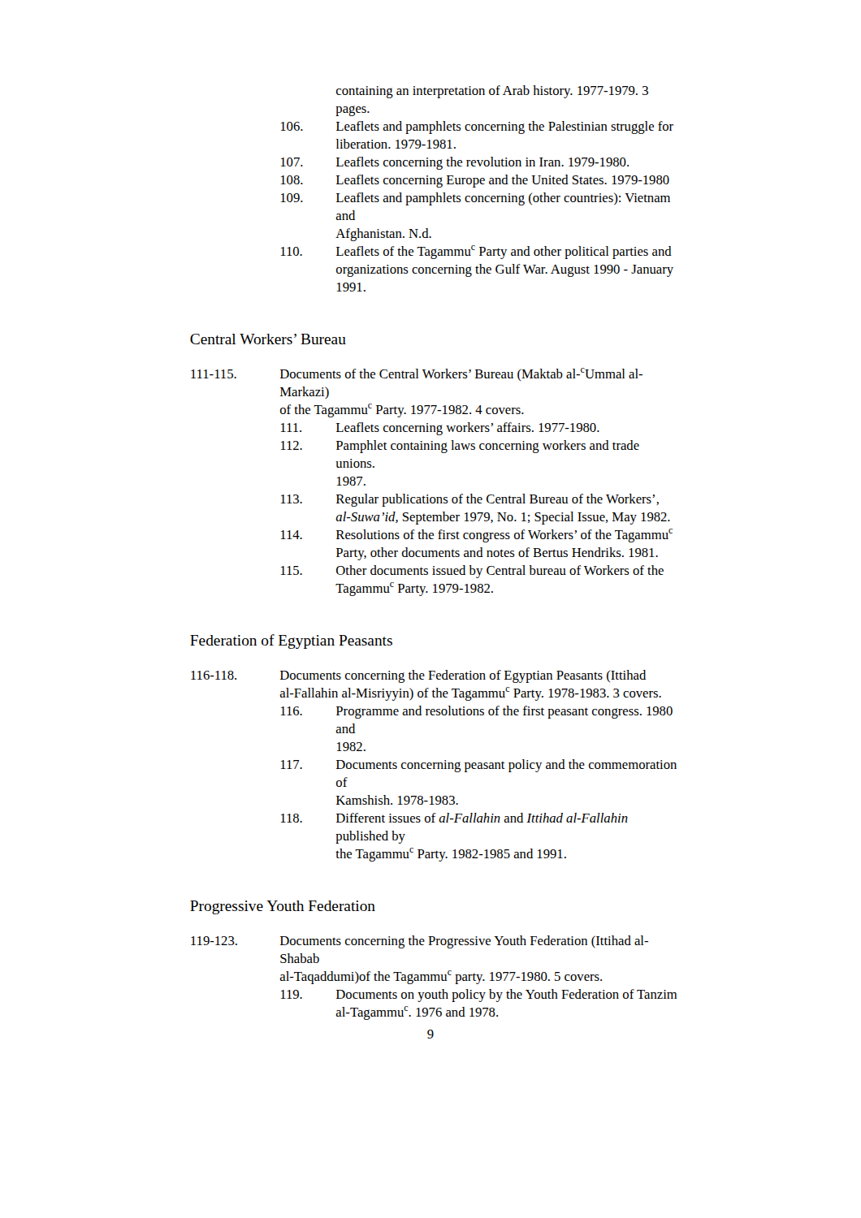containing an interpretation of Arab history. 1977-1979. 3 pages.
106.
Leaflets and pamphlets concerning the Palestinian struggle for liberation. 1979-1981.
107.
Leaflets concerning the revolution in Iran. 1979-1980.
108.
Leaflets concerning Europe and the United States. 1979-1980
109.
Leaflets and pamphlets concerning (other countries): Vietnam and Afghanistan. N.d.
110.
Leaflets of the Tagammuc Party and other political parties and organizations concerning the Gulf War. August 1990 - January 1991.
Central Workers’ Bureau
111-115.
Documents of the Central Workers’ Bureau (Maktab al-cUmmal al-Markazi) of the Tagammuc Party. 1977-1982. 4 covers.
111.
Leaflets concerning workers’ affairs. 1977-1980.
112.
Pamphlet containing laws concerning workers and trade unions. 1987.
113.
Regular publications of the Central Bureau of the Workers’, al-Suwa’id, September 1979, No. 1; Special Issue, May 1982.
114.
Resolutions of the first congress of Workers’ of the Tagammuc Party, other documents and notes of Bertus Hendriks. 1981.
115.
Other documents issued by Central bureau of Workers of the Tagammuc Party. 1979-1982.
Federation of Egyptian Peasants
116-118.
Documents concerning the Federation of Egyptian Peasants (Ittihad al-Fallahin al-Misriyyin) of the Tagammuc Party. 1978-1983. 3 covers.
116.
Programme and resolutions of the first peasant congress. 1980 and 1982.
117.
Documents concerning peasant policy and the commemoration of Kamshish. 1978-1983.
118.
Different issues of al-Fallahin and Ittihad al-Fallahin published by the Tagammuc Party. 1982-1985 and 1991.
Progressive Youth Federation
119-123.
Documents concerning the Progressive Youth Federation (Ittihad al-Shabab al-Taqaddumi)of the Tagammuc party. 1977-1980. 5 covers.
119.
Documents on youth policy by the Youth Federation of Tanzim al-Tagammuc. 1976 and 1978.
9